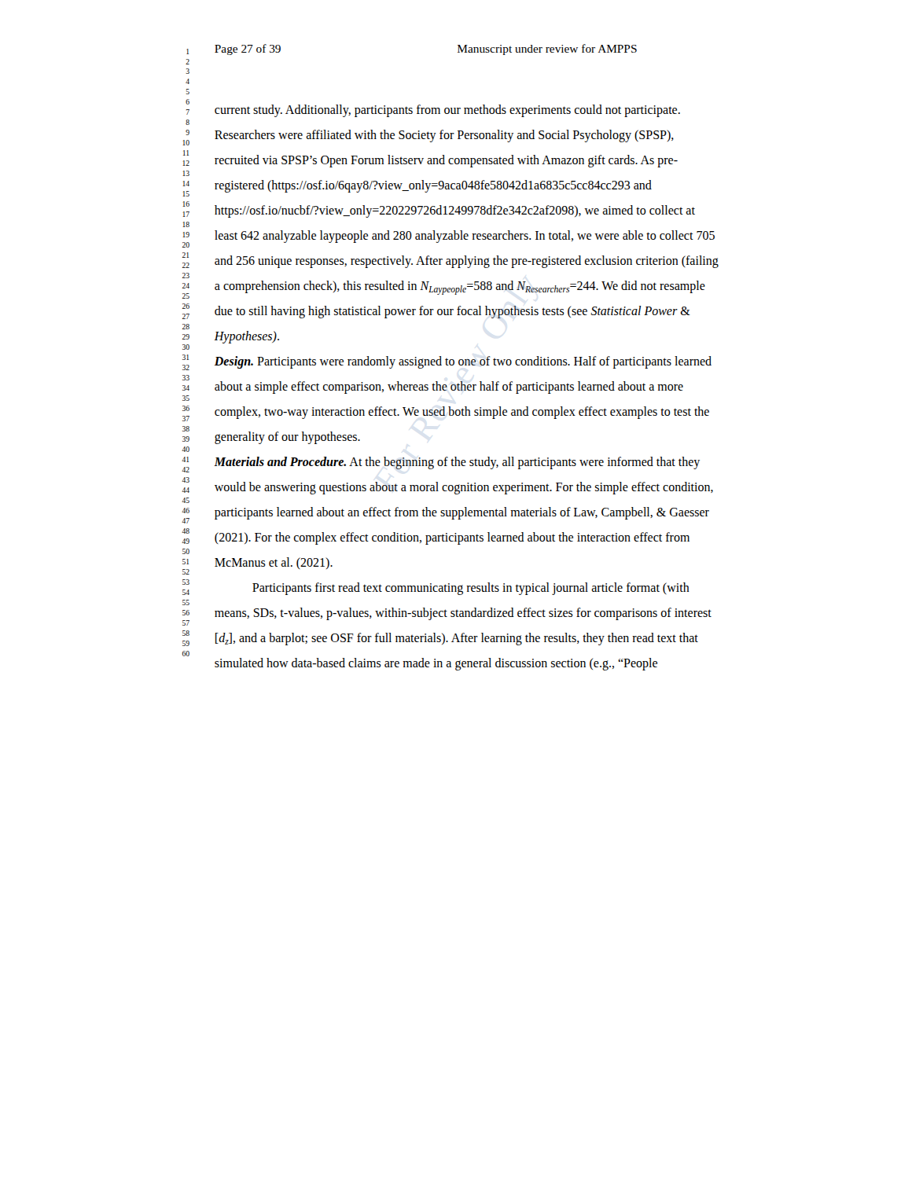12345 678910 1112131415 1617181920 2122232425 2627282930 3132333435 3637383940 4142434445 4647484950 5152535455 5657585960
Page 27 of 39 Manuscript under review for AMPPS
For Review Only
current study. Additionally, participants from our methods experiments could not participate. Researchers were affiliated with the Society for Personality and Social Psychology (SPSP), recruited via SPSP’s Open Forum listserv and compensated with Amazon gift cards. As pre-registered (https://osf.io/6qay8/?view_only=9aca048fe58042d1a6835c5cc84cc293 and https://osf.io/nucbf/?view_only=220229726d1249978df2e342c2af2098), we aimed to collect at least 642 analyzable laypeople and 280 analyzable researchers. In total, we were able to collect 705 and 256 unique responses, respectively. After applying the pre-registered exclusion criterion (failing a comprehension check), this resulted in NLaypeople=588 and NResearchers=244. We did not resample due to still having high statistical power for our focal hypothesis tests (see Statistical Power & Hypotheses).
Design. Participants were randomly assigned to one of two conditions. Half of participants learned about a simple effect comparison, whereas the other half of participants learned about a more complex, two-way interaction effect. We used both simple and complex effect examples to test the generality of our hypotheses.
Materials and Procedure. At the beginning of the study, all participants were informed that they would be answering questions about a moral cognition experiment. For the simple effect condition, participants learned about an effect from the supplemental materials of Law, Campbell, & Gaesser (2021). For the complex effect condition, participants learned about the interaction effect from McManus et al. (2021).
Participants first read text communicating results in typical journal article format (with means, SDs, t-values, p-values, within-subject standardized effect sizes for comparisons of interest [dz], and a barplot; see OSF for full materials). After learning the results, they then read text that simulated how data-based claims are made in a general discussion section (e.g., “People